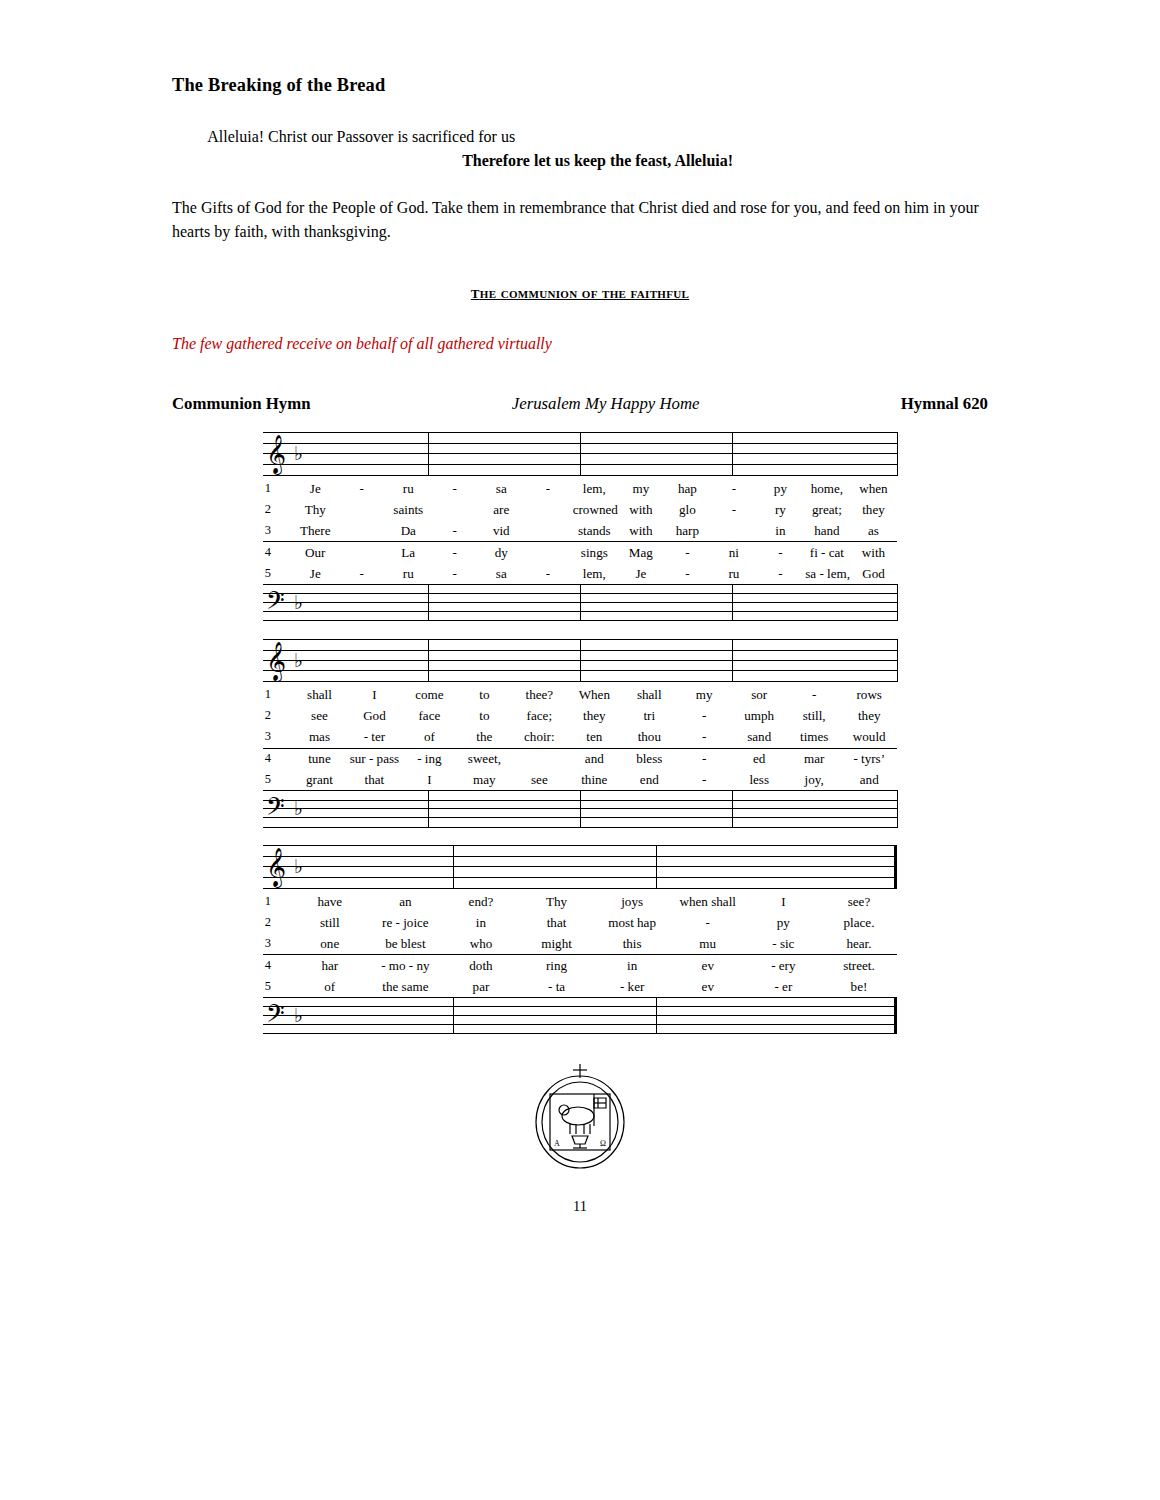The Breaking of the Bread
Alleluia! Christ our Passover is sacrificed for us
Therefore let us keep the feast, Alleluia!
The Gifts of God for the People of God. Take them in remembrance that Christ died and rose for you, and feed on him in your hearts by faith, with thanksgiving.
The Communion of the faithful
The few gathered receive on behalf of all gathered virtually
Communion Hymn Jerusalem My Happy Home Hymnal 620
𝄞 ♭
| 1 | Je | - | ru | - | sa | - | lem, | my | hap | - | py | home, | when |
| 2 | Thy | | saints | | are | | crowned | with | glo | - | ry | great; | they |
| 3 | There | | Da | - | vid | | stands | with | harp | | in | hand | as |
| 4 | Our | | La | - | dy | | sings | Mag | - | ni | - | fi - cat | with |
| 5 | Je | - | ru | - | sa | - | lem, | Je | - | ru | - | sa - lem, | God |
𝄢 ♭
𝄞 ♭
| 1 | shall | I | come | to | thee? | When | shall | my | sor | - | rows |
| 2 | see | God | face | to | face; | they | tri | - | umph | still, | they |
| 3 | mas | - ter | of | the | choir: | ten | thou | - | sand | times | would |
| 4 | tune | sur - pass | - ing | sweet, | | and | bless | - | ed | mar | - tyrs’ |
| 5 | grant | that | I | may | see | thine | end | - | less | joy, | and |
𝄢 ♭
𝄞 ♭
| 1 | have | an | end? | Thy | joys | when shall | I | see? |
| 2 | still | re - joice | in | that | most hap | - | py | place. |
| 3 | one | be blest | who | might | this | mu | - sic | hear. |
| 4 | har | - mo - ny | doth | ring | in | ev | - ery | street. |
| 5 | of | the same | par | - ta | - ker | ev | - er | be! |
𝄢 ♭
Α Ω
11